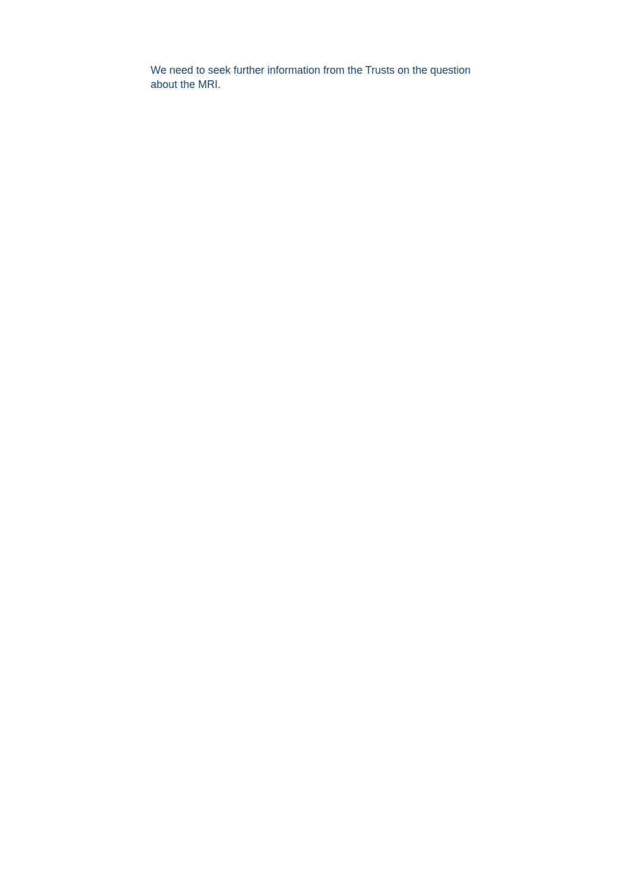We need to seek further information from the Trusts on the question about the MRI.